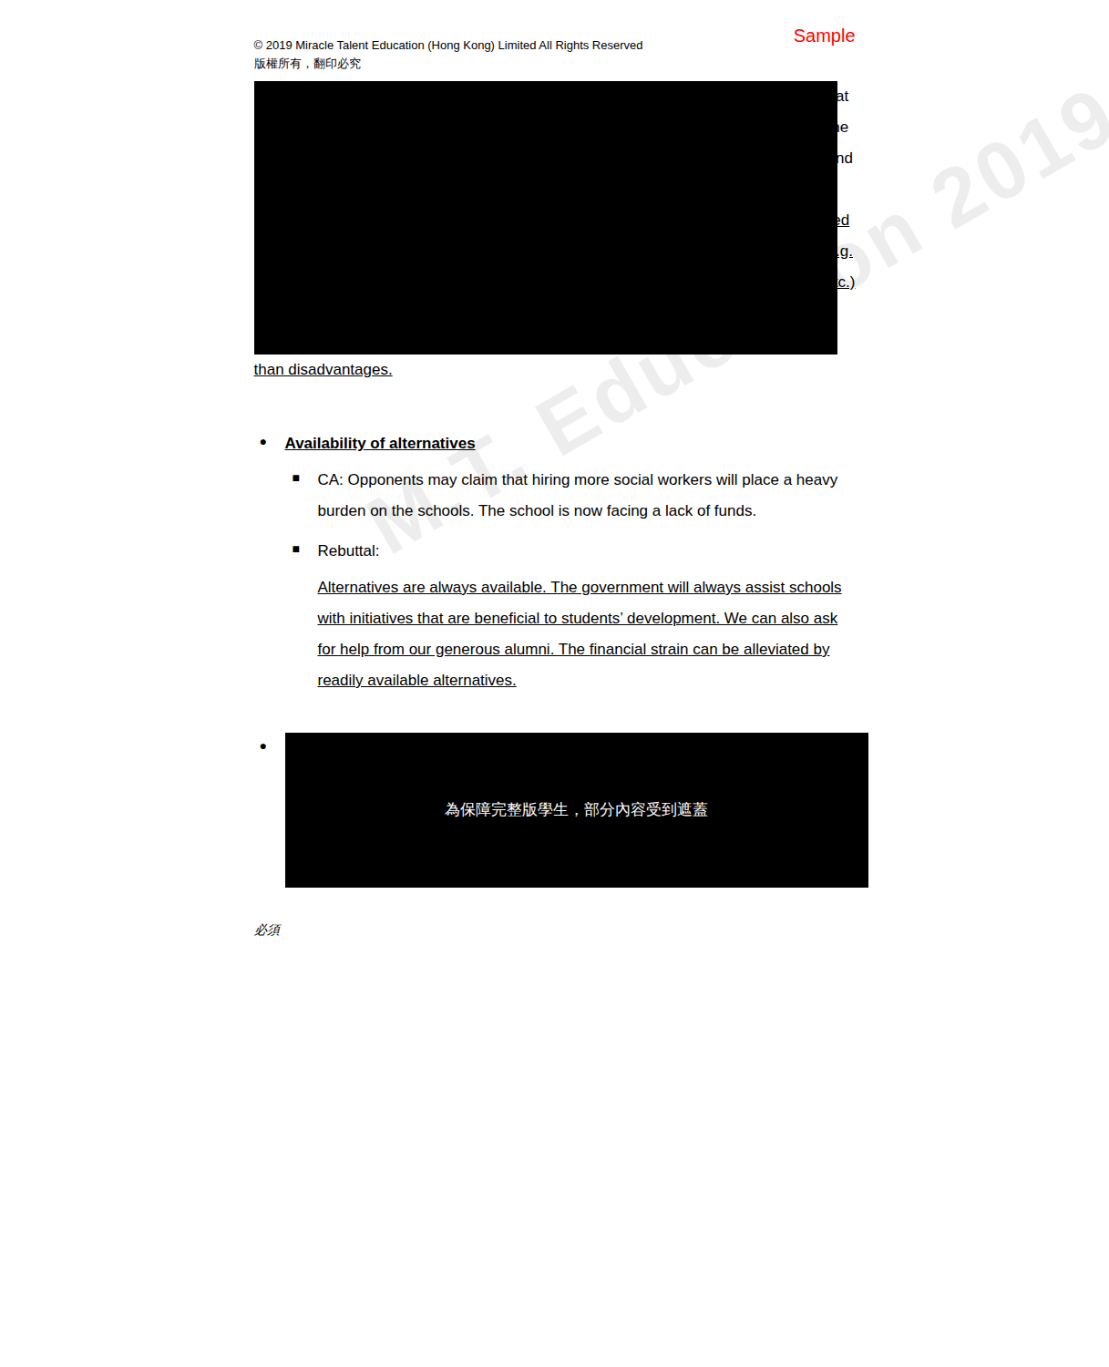Sample
© 2019 Miracle Talent Education (Hong Kong) Limited All Rights Reserved
版權所有，翻印必究
M.T. Education 2019
t that
h the
e and
pared
s (e.g.
y, etc.)
than disadvantages.
Availability of alternatives
CA: Opponents may claim that hiring more social workers will place a heavy burden on the schools. The school is now facing a lack of funds.
Rebuttal:
Alternatives are always available. The government will always assist schools with initiatives that are beneficial to students’ development. We can also ask for help from our generous alumni. The financial strain can be alleviated by readily available alternatives.
為保障完整版學生，部分內容受到遮蓋
必須